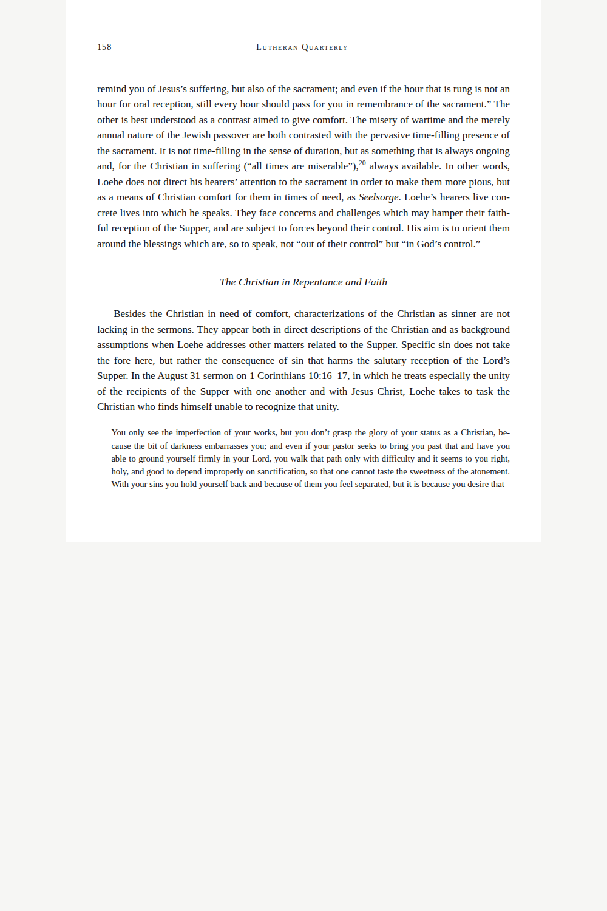158 Lutheran Quarterly
remind you of Jesus’s suffering, but also of the sacrament; and even if the hour that is rung is not an hour for oral reception, still every hour should pass for you in remembrance of the sacrament.” The other is best understood as a contrast aimed to give comfort. The misery of wartime and the merely annual nature of the Jewish passover are both contrasted with the pervasive time-filling presence of the sacrament. It is not time-filling in the sense of duration, but as something that is always ongoing and, for the Christian in suffering (“all times are miserable”),20 always available. In other words, Loehe does not direct his hearers’ attention to the sacrament in order to make them more pious, but as a means of Christian comfort for them in times of need, as Seelsorge. Loehe’s hearers live concrete lives into which he speaks. They face concerns and challenges which may hamper their faithful reception of the Supper, and are subject to forces beyond their control. His aim is to orient them around the blessings which are, so to speak, not “out of their control” but “in God’s control.”
The Christian in Repentance and Faith
Besides the Christian in need of comfort, characterizations of the Christian as sinner are not lacking in the sermons. They appear both in direct descriptions of the Christian and as background assumptions when Loehe addresses other matters related to the Supper. Specific sin does not take the fore here, but rather the consequence of sin that harms the salutary reception of the Lord’s Supper. In the August 31 sermon on 1 Corinthians 10:16–17, in which he treats especially the unity of the recipients of the Supper with one another and with Jesus Christ, Loehe takes to task the Christian who finds himself unable to recognize that unity.
You only see the imperfection of your works, but you don’t grasp the glory of your status as a Christian, because the bit of darkness embarrasses you; and even if your pastor seeks to bring you past that and have you able to ground yourself firmly in your Lord, you walk that path only with difficulty and it seems to you right, holy, and good to depend improperly on sanctification, so that one cannot taste the sweetness of the atonement. With your sins you hold yourself back and because of them you feel separated, but it is because you desire that